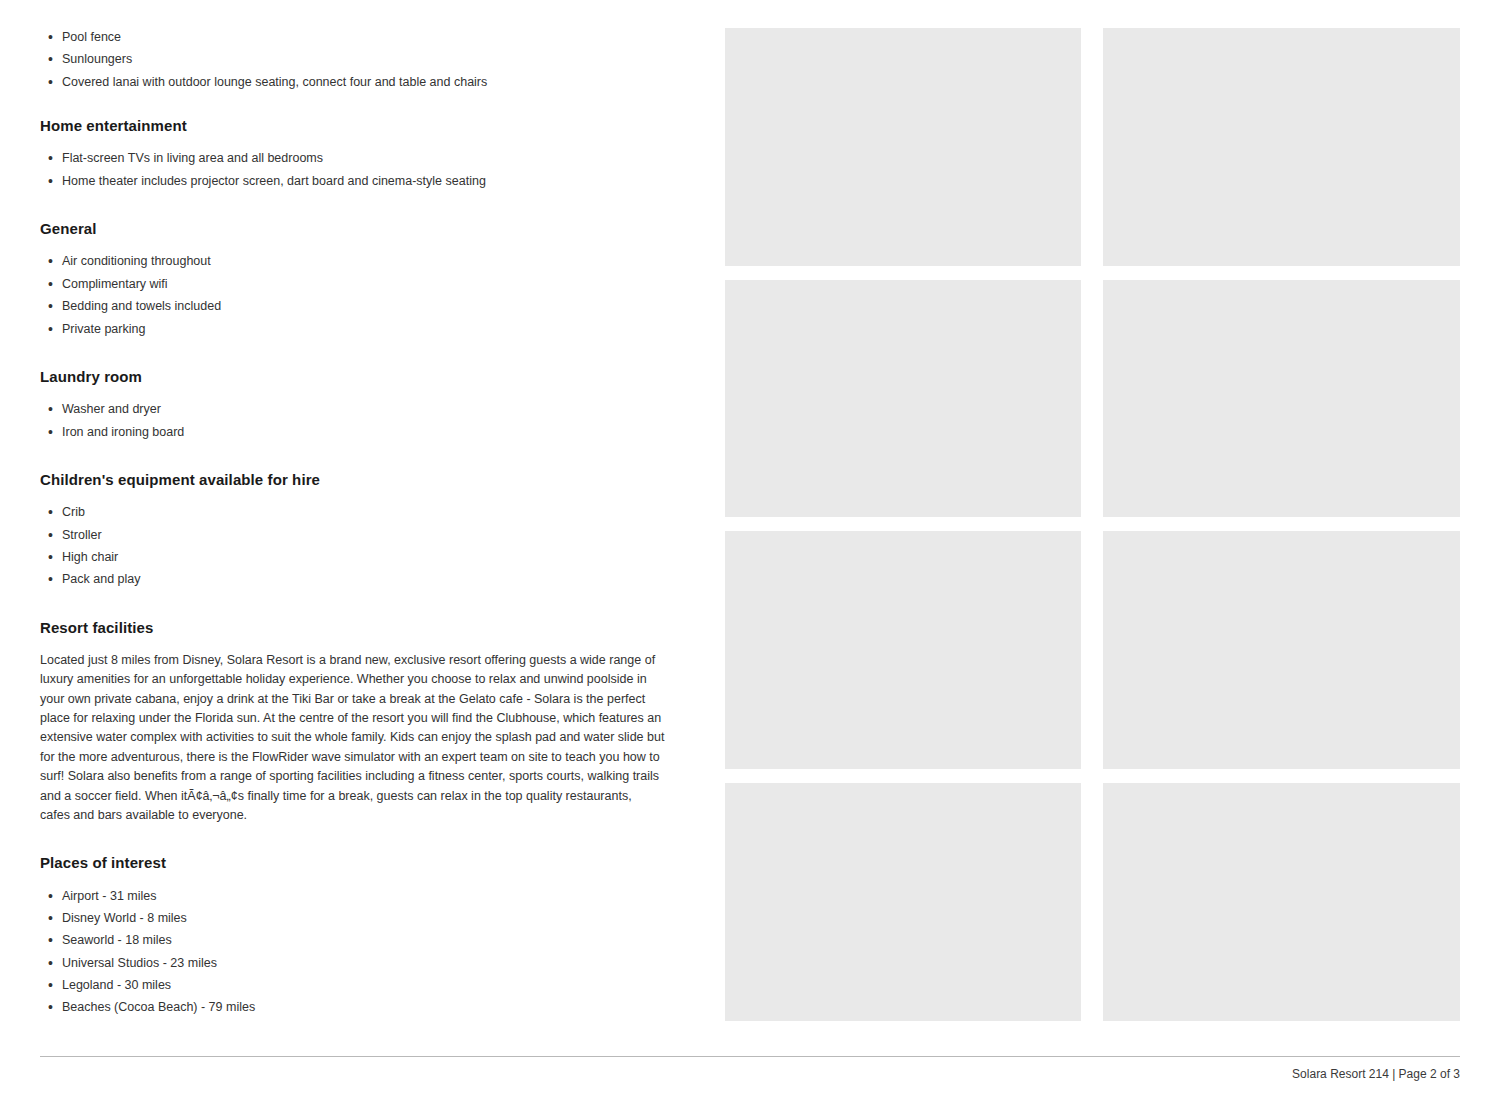Pool fence
Sunloungers
Covered lanai with outdoor lounge seating, connect four and table and chairs
Home entertainment
Flat-screen TVs in living area and all bedrooms
Home theater includes projector screen, dart board and cinema-style seating
General
Air conditioning throughout
Complimentary wifi
Bedding and towels included
Private parking
Laundry room
Washer and dryer
Iron and ironing board
Children's equipment available for hire
Crib
Stroller
High chair
Pack and play
Resort facilities
Located just 8 miles from Disney, Solara Resort is a brand new, exclusive resort offering guests a wide range of luxury amenities for an unforgettable holiday experience. Whether you choose to relax and unwind poolside in your own private cabana, enjoy a drink at the Tiki Bar or take a break at the Gelato cafe - Solara is the perfect place for relaxing under the Florida sun. At the centre of the resort you will find the Clubhouse, which features an extensive water complex with activities to suit the whole family. Kids can enjoy the splash pad and water slide but for the more adventurous, there is the FlowRider wave simulator with an expert team on site to teach you how to surf! Solara also benefits from a range of sporting facilities including a fitness center, sports courts, walking trails and a soccer field. When itÃ¢â‚¬â„¢s finally time for a break, guests can relax in the top quality restaurants, cafes and bars available to everyone.
Places of interest
Airport - 31 miles
Disney World - 8 miles
Seaworld - 18 miles
Universal Studios - 23 miles
Legoland - 30 miles
Beaches (Cocoa Beach) - 79 miles
Solara Resort 214 | Page 2 of 3